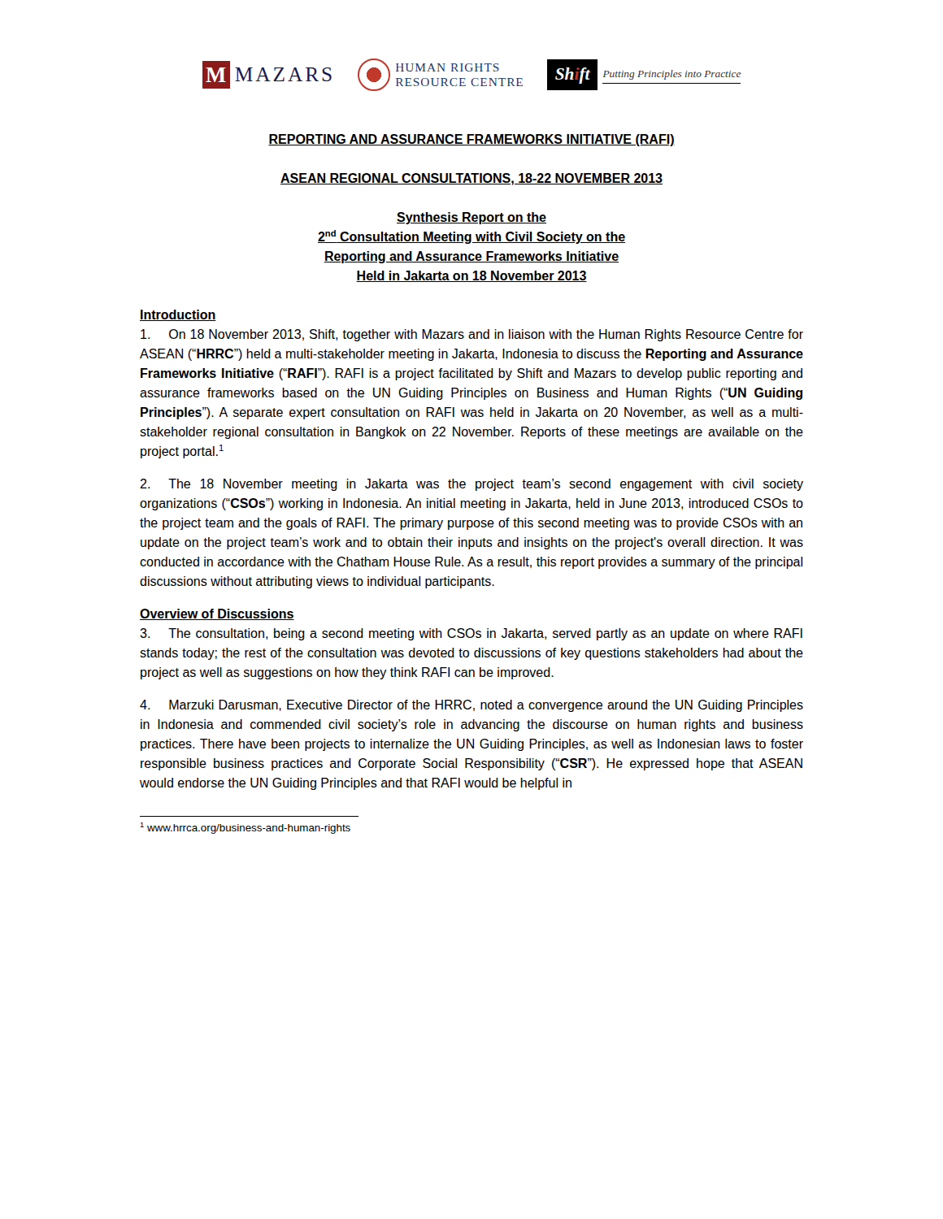M
MAZARS
HUMAN RIGHTS
RESOURCE CENTRE
Shift
Putting Principles into Practice
REPORTING AND ASSURANCE FRAMEWORKS INITIATIVE (RAFI)
ASEAN REGIONAL CONSULTATIONS, 18-22 NOVEMBER 2013
Synthesis Report on the
2nd Consultation Meeting with Civil Society on the
Reporting and Assurance Frameworks Initiative
Held in Jakarta on 18 November 2013
Introduction
1. On 18 November 2013, Shift, together with Mazars and in liaison with the Human Rights Resource Centre for ASEAN (“HRRC”) held a multi-stakeholder meeting in Jakarta, Indonesia to discuss the Reporting and Assurance Frameworks Initiative (“RAFI”). RAFI is a project facilitated by Shift and Mazars to develop public reporting and assurance frameworks based on the UN Guiding Principles on Business and Human Rights (“UN Guiding Principles”). A separate expert consultation on RAFI was held in Jakarta on 20 November, as well as a multi-stakeholder regional consultation in Bangkok on 22 November. Reports of these meetings are available on the project portal.1
2. The 18 November meeting in Jakarta was the project team’s second engagement with civil society organizations (“CSOs”) working in Indonesia. An initial meeting in Jakarta, held in June 2013, introduced CSOs to the project team and the goals of RAFI. The primary purpose of this second meeting was to provide CSOs with an update on the project team’s work and to obtain their inputs and insights on the project's overall direction. It was conducted in accordance with the Chatham House Rule. As a result, this report provides a summary of the principal discussions without attributing views to individual participants.
Overview of Discussions
3. The consultation, being a second meeting with CSOs in Jakarta, served partly as an update on where RAFI stands today; the rest of the consultation was devoted to discussions of key questions stakeholders had about the project as well as suggestions on how they think RAFI can be improved.
4. Marzuki Darusman, Executive Director of the HRRC, noted a convergence around the UN Guiding Principles in Indonesia and commended civil society’s role in advancing the discourse on human rights and business practices. There have been projects to internalize the UN Guiding Principles, as well as Indonesian laws to foster responsible business practices and Corporate Social Responsibility (“CSR”). He expressed hope that ASEAN would endorse the UN Guiding Principles and that RAFI would be helpful in
1 www.hrrca.org/business-and-human-rights